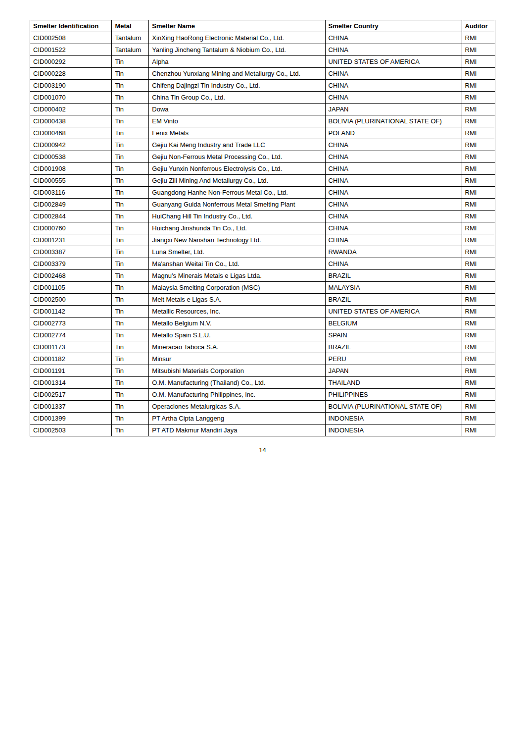| Smelter Identification | Metal | Smelter Name | Smelter Country | Auditor |
| --- | --- | --- | --- | --- |
| CID002508 | Tantalum | XinXing HaoRong Electronic Material Co., Ltd. | CHINA | RMI |
| CID001522 | Tantalum | Yanling Jincheng Tantalum & Niobium Co., Ltd. | CHINA | RMI |
| CID000292 | Tin | Alpha | UNITED STATES OF AMERICA | RMI |
| CID000228 | Tin | Chenzhou Yunxiang Mining and Metallurgy Co., Ltd. | CHINA | RMI |
| CID003190 | Tin | Chifeng Dajingzi Tin Industry Co., Ltd. | CHINA | RMI |
| CID001070 | Tin | China Tin Group Co., Ltd. | CHINA | RMI |
| CID000402 | Tin | Dowa | JAPAN | RMI |
| CID000438 | Tin | EM Vinto | BOLIVIA (PLURINATIONAL STATE OF) | RMI |
| CID000468 | Tin | Fenix Metals | POLAND | RMI |
| CID000942 | Tin | Gejiu Kai Meng Industry and Trade LLC | CHINA | RMI |
| CID000538 | Tin | Gejiu Non-Ferrous Metal Processing Co., Ltd. | CHINA | RMI |
| CID001908 | Tin | Gejiu Yunxin Nonferrous Electrolysis Co., Ltd. | CHINA | RMI |
| CID000555 | Tin | Gejiu Zili Mining And Metallurgy Co., Ltd. | CHINA | RMI |
| CID003116 | Tin | Guangdong Hanhe Non-Ferrous Metal Co., Ltd. | CHINA | RMI |
| CID002849 | Tin | Guanyang Guida Nonferrous Metal Smelting Plant | CHINA | RMI |
| CID002844 | Tin | HuiChang Hill Tin Industry Co., Ltd. | CHINA | RMI |
| CID000760 | Tin | Huichang Jinshunda Tin Co., Ltd. | CHINA | RMI |
| CID001231 | Tin | Jiangxi New Nanshan Technology Ltd. | CHINA | RMI |
| CID003387 | Tin | Luna Smelter, Ltd. | RWANDA | RMI |
| CID003379 | Tin | Ma'anshan Weitai Tin Co., Ltd. | CHINA | RMI |
| CID002468 | Tin | Magnu's Minerais Metais e Ligas Ltda. | BRAZIL | RMI |
| CID001105 | Tin | Malaysia Smelting Corporation (MSC) | MALAYSIA | RMI |
| CID002500 | Tin | Melt Metais e Ligas S.A. | BRAZIL | RMI |
| CID001142 | Tin | Metallic Resources, Inc. | UNITED STATES OF AMERICA | RMI |
| CID002773 | Tin | Metallo Belgium N.V. | BELGIUM | RMI |
| CID002774 | Tin | Metallo Spain S.L.U. | SPAIN | RMI |
| CID001173 | Tin | Mineracao Taboca S.A. | BRAZIL | RMI |
| CID001182 | Tin | Minsur | PERU | RMI |
| CID001191 | Tin | Mitsubishi Materials Corporation | JAPAN | RMI |
| CID001314 | Tin | O.M. Manufacturing (Thailand) Co., Ltd. | THAILAND | RMI |
| CID002517 | Tin | O.M. Manufacturing Philippines, Inc. | PHILIPPINES | RMI |
| CID001337 | Tin | Operaciones Metalurgicas S.A. | BOLIVIA (PLURINATIONAL STATE OF) | RMI |
| CID001399 | Tin | PT Artha Cipta Langgeng | INDONESIA | RMI |
| CID002503 | Tin | PT ATD Makmur Mandiri Jaya | INDONESIA | RMI |
14